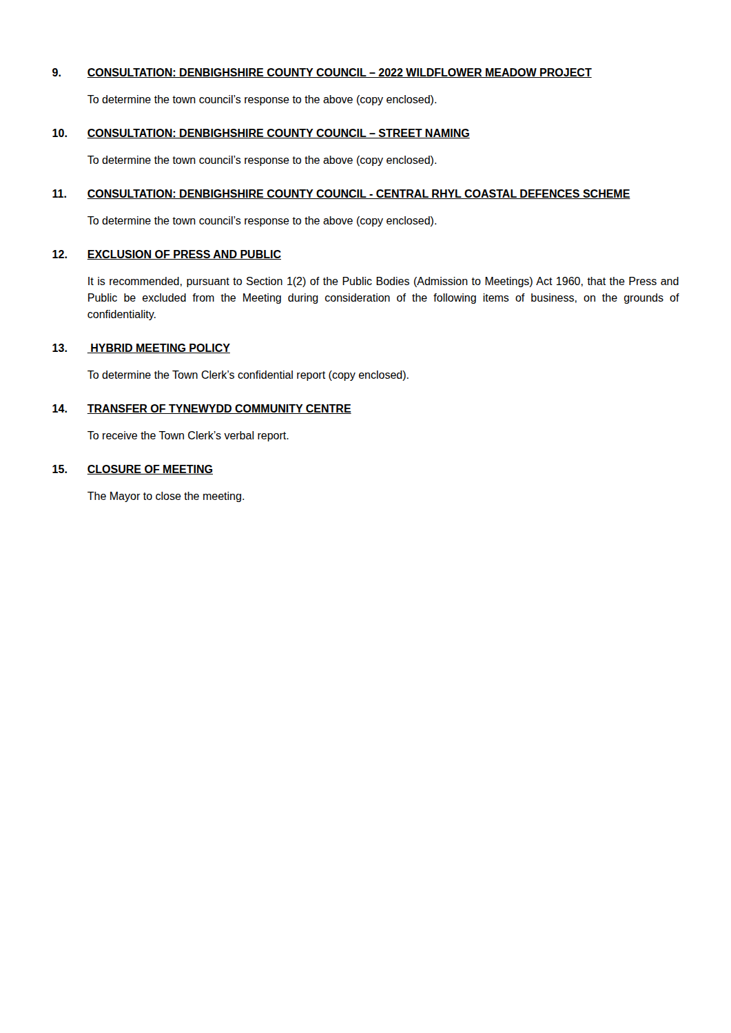Consultation: Denbighshire County Council – 2022 Wildflower Meadow Project To determine the town council’s response to the above (copy enclosed).
Consultation: Denbighshire County Council – Street Naming To determine the town council’s response to the above (copy enclosed).
Consultation: Denbighshire County Council - Central Rhyl Coastal Defences Scheme To determine the town council’s response to the above (copy enclosed).
Exclusion of Press and Public It is recommended, pursuant to Section 1(2) of the Public Bodies (Admission to Meetings) Act 1960, that the Press and Public be excluded from the Meeting during consideration of the following items of business, on the grounds of confidentiality.
Hybrid Meeting Policy To determine the Town Clerk’s confidential report (copy enclosed).
Transfer of Tynewydd Community Centre To receive the Town Clerk’s verbal report.
Closure of Meeting The Mayor to close the meeting.